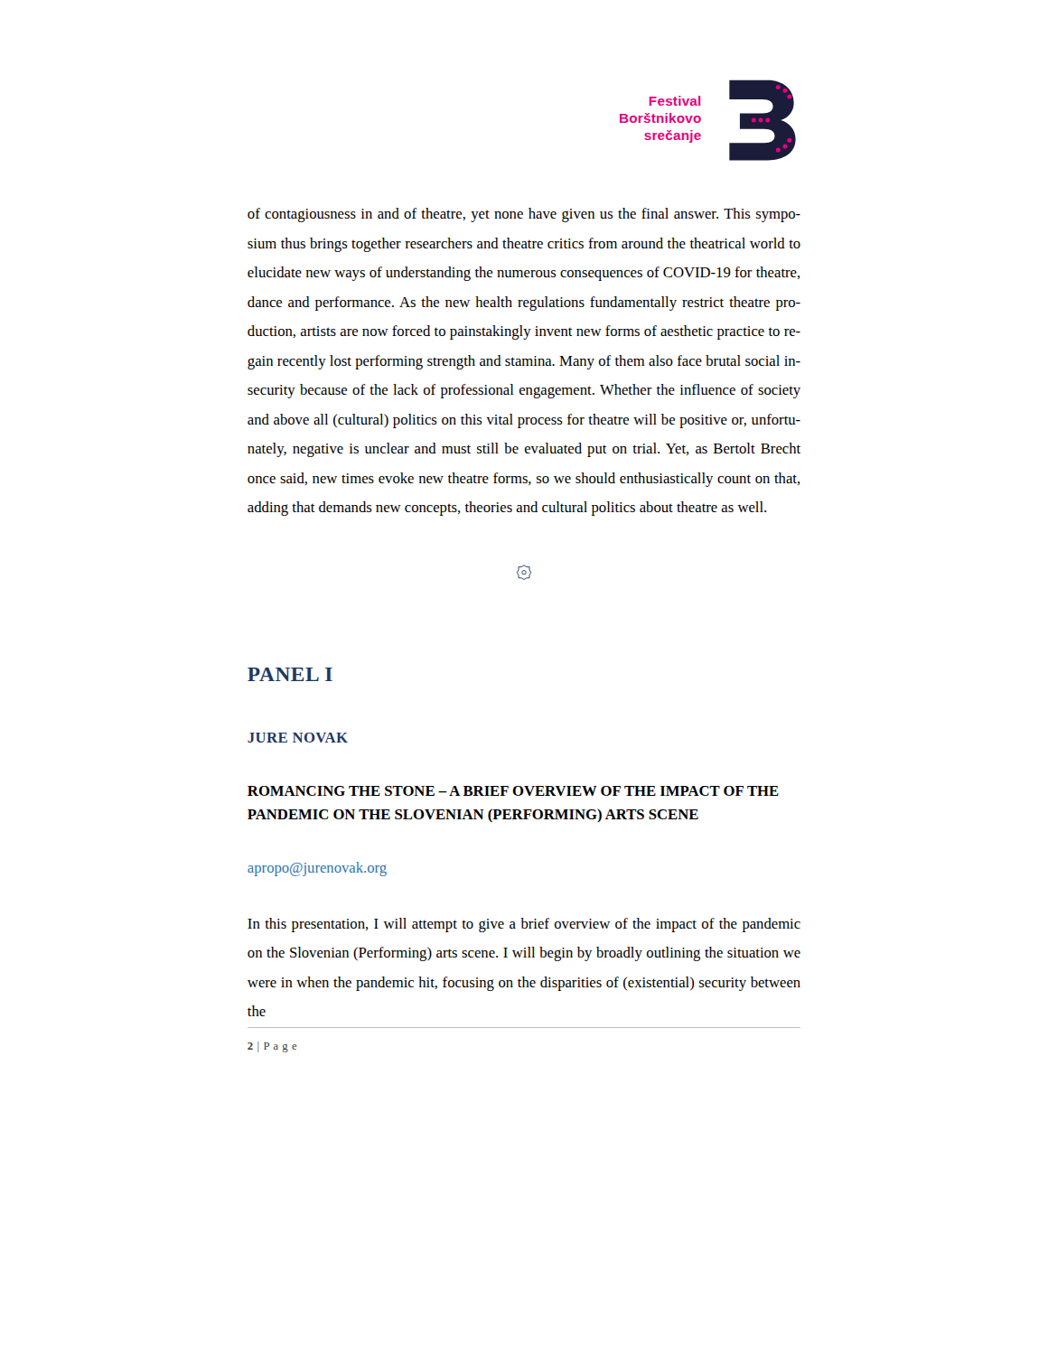Festival
Borštnikovo
srečanje
of contagiousness in and of theatre, yet none have given us the final answer. This symposium thus brings together researchers and theatre critics from around the theatrical world to elucidate new ways of understanding the numerous consequences of COVID-19 for theatre, dance and performance. As the new health regulations fundamentally restrict theatre production, artists are now forced to painstakingly invent new forms of aesthetic practice to regain recently lost performing strength and stamina. Many of them also face brutal social insecurity because of the lack of professional engagement. Whether the influence of society and above all (cultural) politics on this vital process for theatre will be positive or, unfortunately, negative is unclear and must still be evaluated put on trial. Yet, as Bertolt Brecht once said, new times evoke new theatre forms, so we should enthusiastically count on that, adding that demands new concepts, theories and cultural politics about theatre as well.
PANEL I
JURE NOVAK
Romancing the Stone – A Brief Overview of the Impact of the
Pandemic on the Slovenian (Performing) Arts Scene
apropo@jurenovak.org
In this presentation, I will attempt to give a brief overview of the impact of the pandemic on the Slovenian (Performing) arts scene. I will begin by broadly outlining the situation we were in when the pandemic hit, focusing on the disparities of (existential) security between the
2 | P a g e